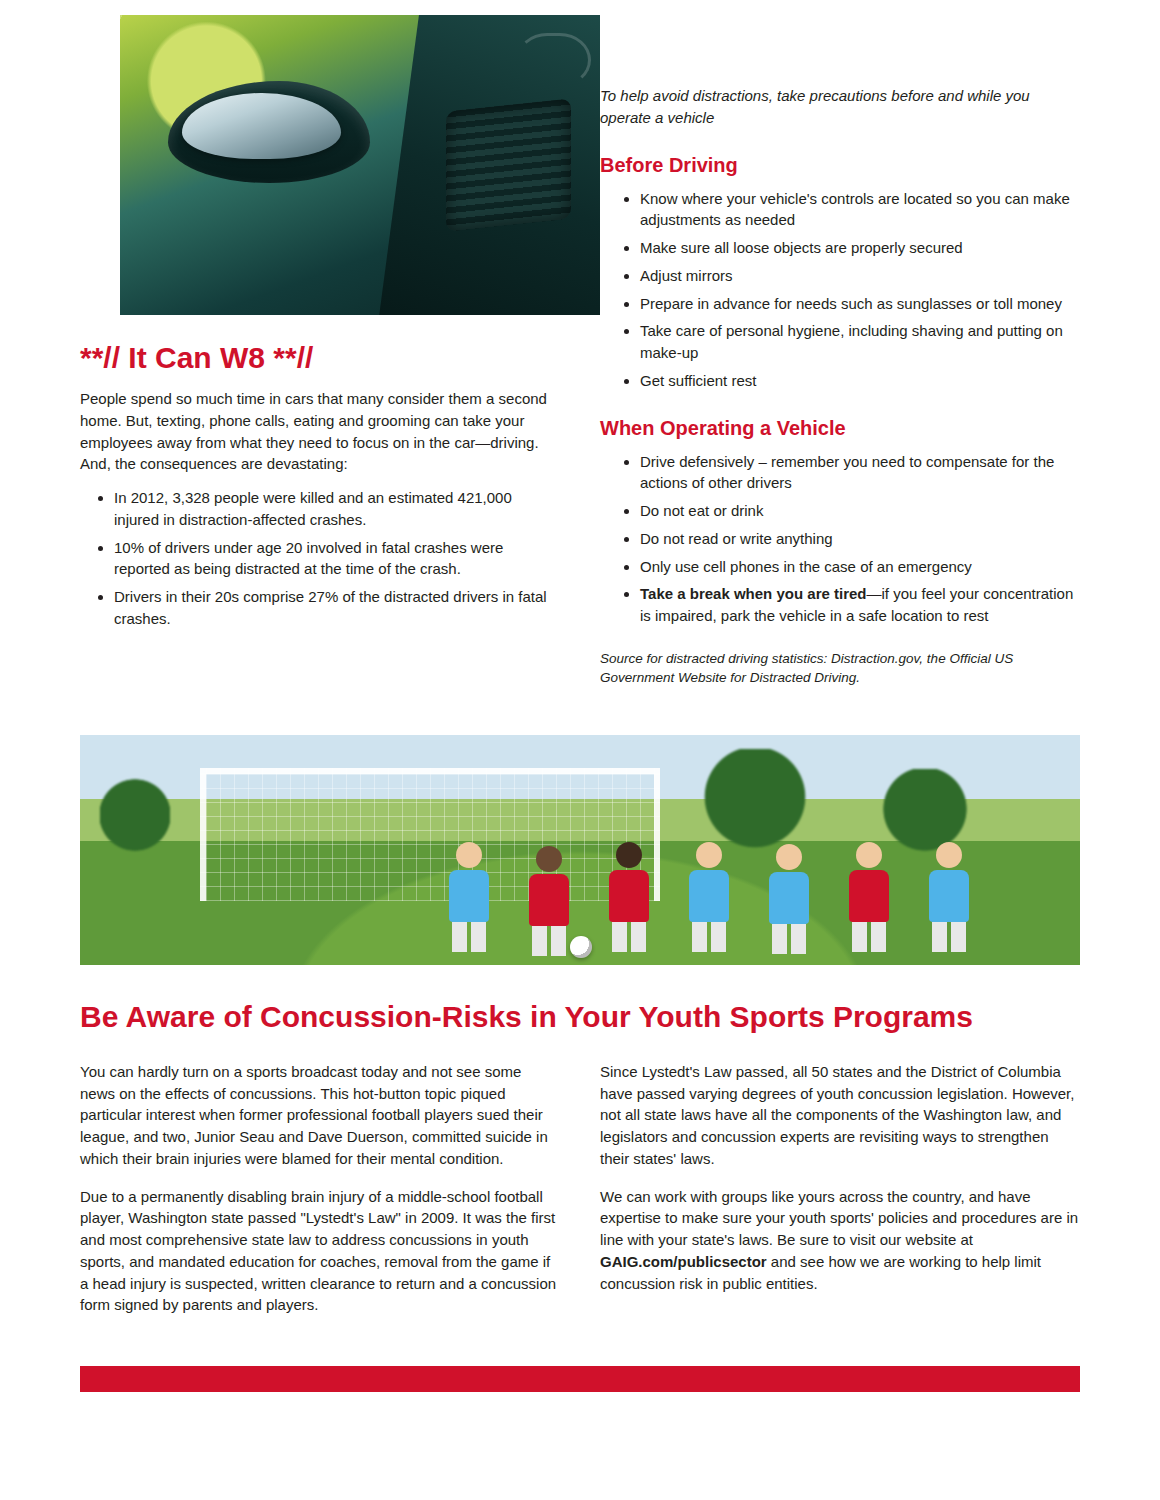**// It Can W8 **//
People spend so much time in cars that many consider them a second home. But, texting, phone calls, eating and grooming can take your employees away from what they need to focus on in the car—driving. And, the consequences are devastating:
In 2012, 3,328 people were killed and an estimated 421,000 injured in distraction-affected crashes.
10% of drivers under age 20 involved in fatal crashes were reported as being distracted at the time of the crash.
Drivers in their 20s comprise 27% of the distracted drivers in fatal crashes.
To help avoid distractions, take precautions before and while you operate a vehicle
Before Driving
Know where your vehicle's controls are located so you can make adjustments as needed
Make sure all loose objects are properly secured
Adjust mirrors
Prepare in advance for needs such as sunglasses or toll money
Take care of personal hygiene, including shaving and putting on make-up
Get sufficient rest
When Operating a Vehicle
Drive defensively – remember you need to compensate for the actions of other drivers
Do not eat or drink
Do not read or write anything
Only use cell phones in the case of an emergency
Take a break when you are tired—if you feel your concentration is impaired, park the vehicle in a safe location to rest
Source for distracted driving statistics: Distraction.gov, the Official US Government Website for Distracted Driving.
Be Aware of Concussion-Risks in Your Youth Sports Programs
You can hardly turn on a sports broadcast today and not see some news on the effects of concussions. This hot-button topic piqued particular interest when former professional football players sued their league, and two, Junior Seau and Dave Duerson, committed suicide in which their brain injuries were blamed for their mental condition.
Due to a permanently disabling brain injury of a middle-school football player, Washington state passed "Lystedt's Law" in 2009. It was the first and most comprehensive state law to address concussions in youth sports, and mandated education for coaches, removal from the game if a head injury is suspected, written clearance to return and a concussion form signed by parents and players.
Since Lystedt's Law passed, all 50 states and the District of Columbia have passed varying degrees of youth concussion legislation. However, not all state laws have all the components of the Washington law, and legislators and concussion experts are revisiting ways to strengthen their states' laws.
We can work with groups like yours across the country, and have expertise to make sure your youth sports' policies and procedures are in line with your state's laws. Be sure to visit our website at GAIG.com/publicsector and see how we are working to help limit concussion risk in public entities.